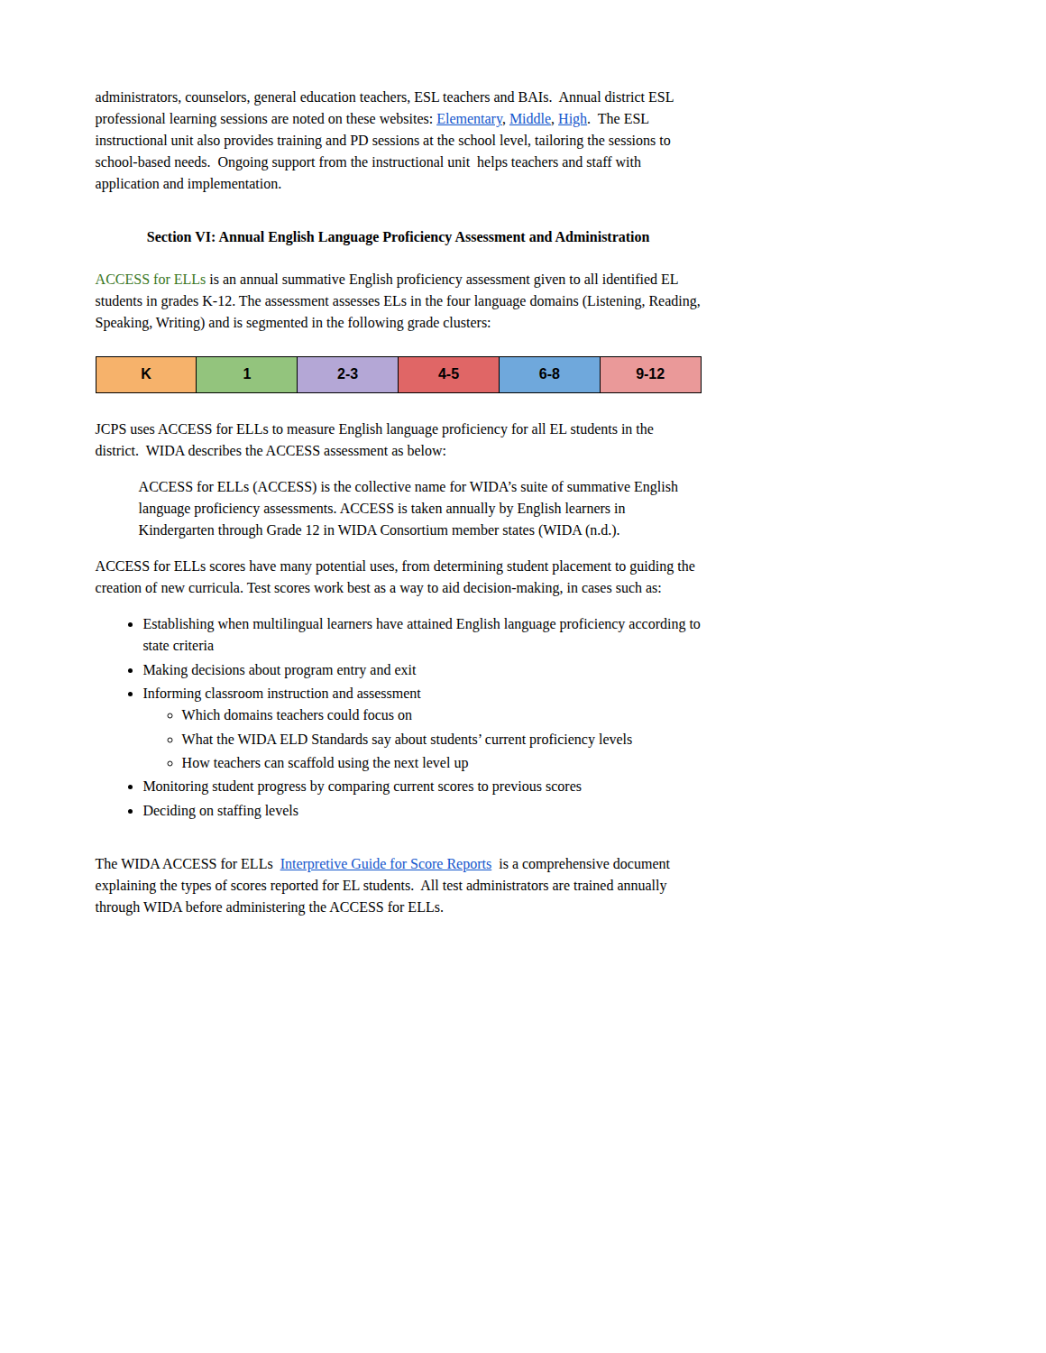administrators, counselors, general education teachers, ESL teachers and BAIs. Annual district ESL professional learning sessions are noted on these websites: Elementary, Middle, High. The ESL instructional unit also provides training and PD sessions at the school level, tailoring the sessions to school-based needs. Ongoing support from the instructional unit helps teachers and staff with application and implementation.
Section VI: Annual English Language Proficiency Assessment and Administration
ACCESS for ELLs is an annual summative English proficiency assessment given to all identified EL students in grades K-12. The assessment assesses ELs in the four language domains (Listening, Reading, Speaking, Writing) and is segmented in the following grade clusters:
| K | 1 | 2-3 | 4-5 | 6-8 | 9-12 |
JCPS uses ACCESS for ELLs to measure English language proficiency for all EL students in the district. WIDA describes the ACCESS assessment as below:
ACCESS for ELLs (ACCESS) is the collective name for WIDA’s suite of summative English language proficiency assessments. ACCESS is taken annually by English learners in Kindergarten through Grade 12 in WIDA Consortium member states (WIDA (n.d.).
ACCESS for ELLs scores have many potential uses, from determining student placement to guiding the creation of new curricula. Test scores work best as a way to aid decision-making, in cases such as:
Establishing when multilingual learners have attained English language proficiency according to state criteria
Making decisions about program entry and exit
Informing classroom instruction and assessment
Which domains teachers could focus on
What the WIDA ELD Standards say about students’ current proficiency levels
How teachers can scaffold using the next level up
Monitoring student progress by comparing current scores to previous scores
Deciding on staffing levels
The WIDA ACCESS for ELLs Interpretive Guide for Score Reports is a comprehensive document explaining the types of scores reported for EL students. All test administrators are trained annually through WIDA before administering the ACCESS for ELLs.